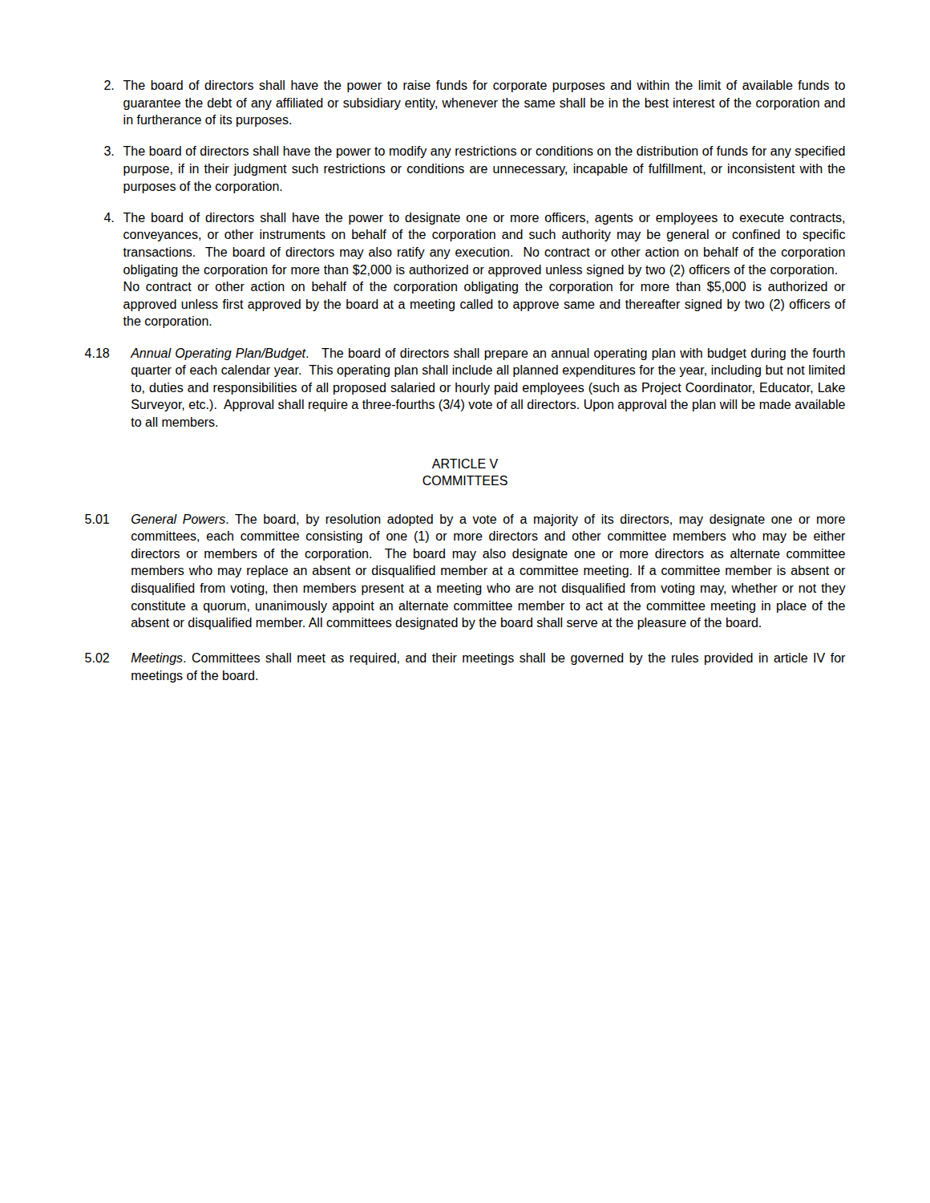The board of directors shall have the power to raise funds for corporate purposes and within the limit of available funds to guarantee the debt of any affiliated or subsidiary entity, whenever the same shall be in the best interest of the corporation and in furtherance of its purposes.
The board of directors shall have the power to modify any restrictions or conditions on the distribution of funds for any specified purpose, if in their judgment such restrictions or conditions are unnecessary, incapable of fulfillment, or inconsistent with the purposes of the corporation.
The board of directors shall have the power to designate one or more officers, agents or employees to execute contracts, conveyances, or other instruments on behalf of the corporation and such authority may be general or confined to specific transactions. The board of directors may also ratify any execution. No contract or other action on behalf of the corporation obligating the corporation for more than $2,000 is authorized or approved unless signed by two (2) officers of the corporation. No contract or other action on behalf of the corporation obligating the corporation for more than $5,000 is authorized or approved unless first approved by the board at a meeting called to approve same and thereafter signed by two (2) officers of the corporation.
4.18
Annual Operating Plan/Budget. The board of directors shall prepare an annual operating plan with budget during the fourth quarter of each calendar year. This operating plan shall include all planned expenditures for the year, including but not limited to, duties and responsibilities of all proposed salaried or hourly paid employees (such as Project Coordinator, Educator, Lake Surveyor, etc.). Approval shall require a three-fourths (3/4) vote of all directors. Upon approval the plan will be made available to all members.
ARTICLE V
COMMITTEES
5.01
General Powers. The board, by resolution adopted by a vote of a majority of its directors, may designate one or more committees, each committee consisting of one (1) or more directors and other committee members who may be either directors or members of the corporation. The board may also designate one or more directors as alternate committee members who may replace an absent or disqualified member at a committee meeting. If a committee member is absent or disqualified from voting, then members present at a meeting who are not disqualified from voting may, whether or not they constitute a quorum, unanimously appoint an alternate committee member to act at the committee meeting in place of the absent or disqualified member. All committees designated by the board shall serve at the pleasure of the board.
5.02
Meetings. Committees shall meet as required, and their meetings shall be governed by the rules provided in article IV for meetings of the board.